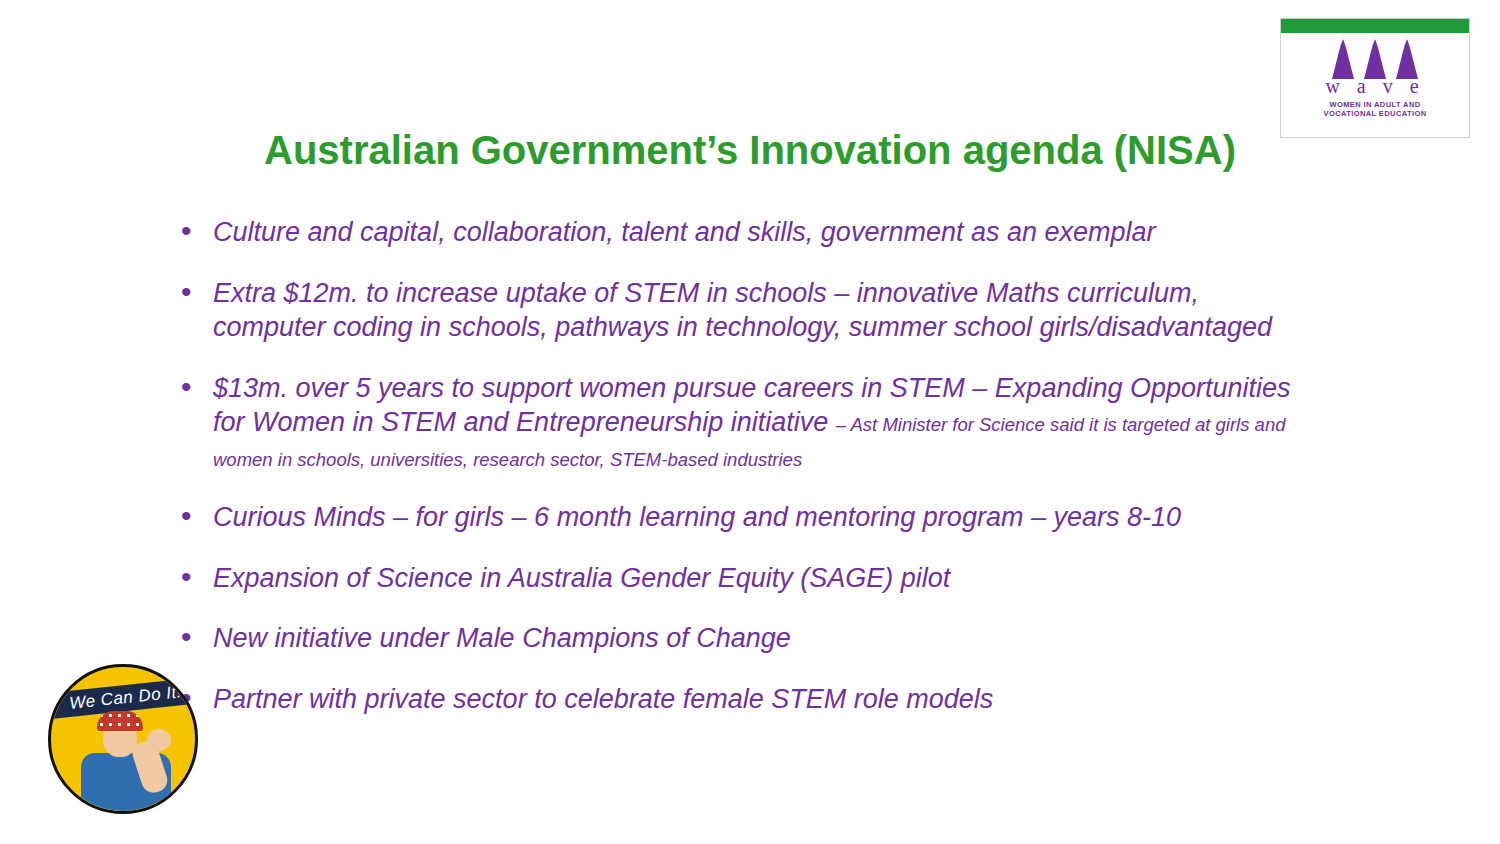w a v e
WOMEN IN ADULT AND
VOCATIONAL EDUCATION
Australian Government’s Innovation agenda (NISA)
Culture and capital, collaboration, talent and skills, government as an exemplar
Extra $12m. to increase uptake of STEM in schools – innovative Maths curriculum, computer coding in schools, pathways in technology, summer school girls/disadvantaged
$13m. over 5 years to support women pursue careers in STEM – Expanding Opportunities for Women in STEM and Entrepreneurship initiative – Ast Minister for Science said it is targeted at girls and women in schools, universities, research sector, STEM-based industries
Curious Minds – for girls – 6 month learning and mentoring program – years 8-10
Expansion of Science in Australia Gender Equity (SAGE) pilot
New initiative under Male Champions of Change
Partner with private sector to celebrate female STEM role models
We Can Do It!